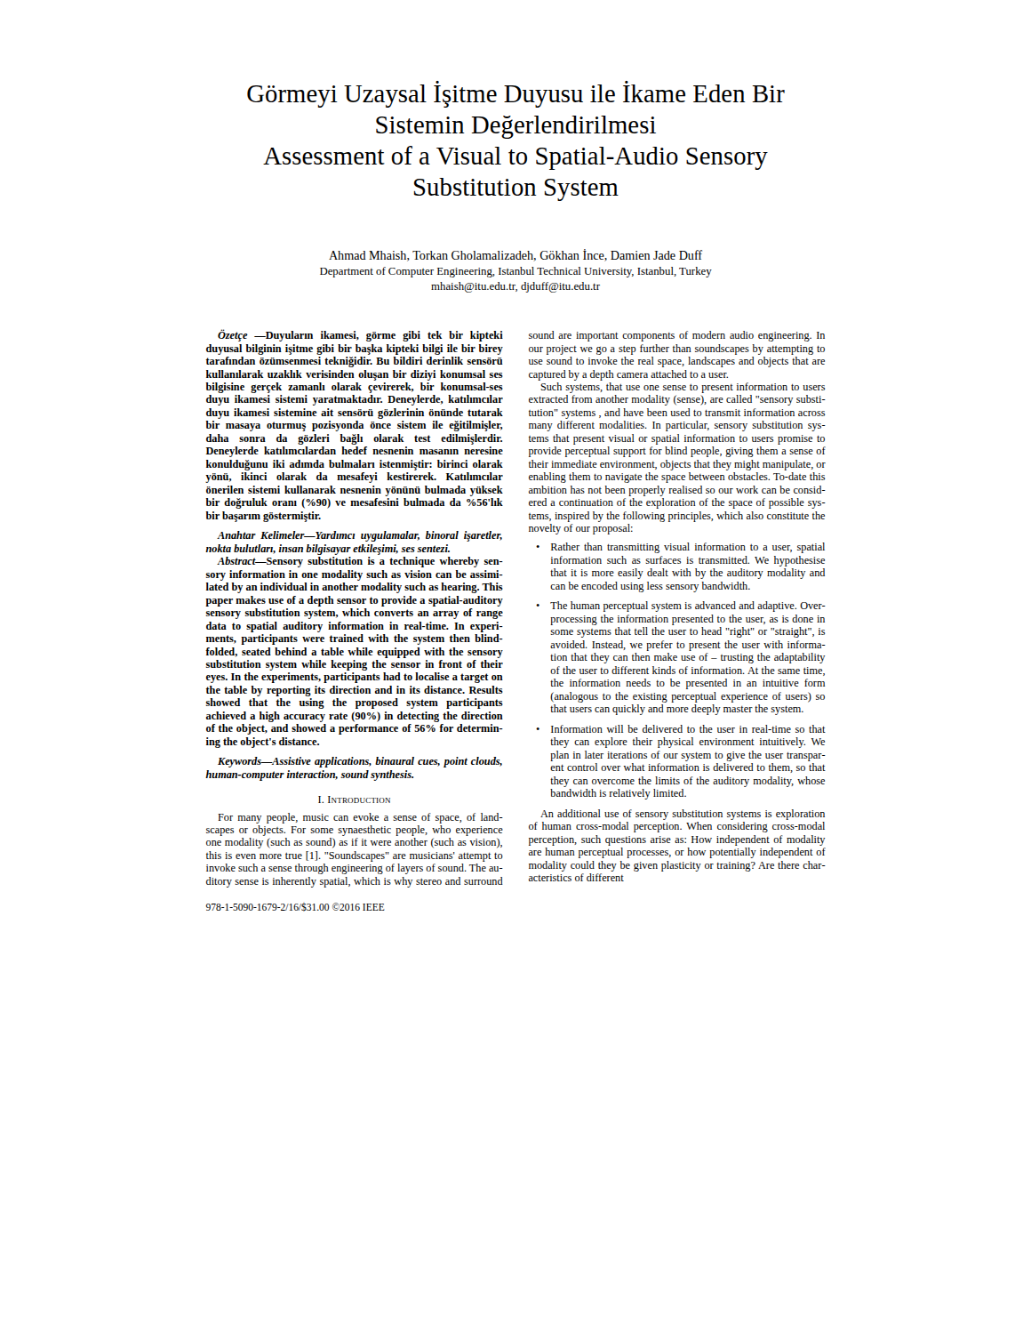Görmeyi Uzaysal İşitme Duyusu ile İkame Eden Bir
Sistemin Değerlendirilmesi
Assessment of a Visual to Spatial-Audio Sensory
Substitution System
Ahmad Mhaish, Torkan Gholamalizadeh, Gökhan İnce, Damien Jade Duff
Department of Computer Engineering, Istanbul Technical University, Istanbul, Turkey
mhaish@itu.edu.tr, djduff@itu.edu.tr
Özetçe —Duyuların ikamesi, görme gibi tek bir kipteki duyusal bilginin işitme gibi bir başka kipteki bilgi ile bir birey tarafından özümsenmesi tekniğidir. Bu bildiri derinlik sensörü kullanılarak uzaklık verisinden oluşan bir diziyi konumsal ses bilgisine gerçek zamanlı olarak çevirerek, bir konumsal-ses duyu ikamesi sistemi yaratmaktadır. Deneylerde, katılımcılar duyu ikamesi sistemine ait sensörü gözlerinin önünde tutarak bir masaya oturmuş pozisyonda önce sistem ile eğitilmişler, daha sonra da gözleri bağlı olarak test edilmişlerdir. Deneylerde katılımcılardan hedef nesnenin masanın neresine konulduğunu iki adımda bulmaları istenmiştir: birinci olarak yönü, ikinci olarak da mesafeyi kestirerek. Katılımcılar önerilen sistemi kullanarak nesnenin yönünü bulmada yüksek bir doğruluk oranı (%90) ve mesafesini bulmada da %56'lık bir başarım göstermiştir.
Anahtar Kelimeler—Yardımcı uygulamalar, binoral işaretler, nokta bulutları, insan bilgisayar etkileşimi, ses sentezi.
Abstract—Sensory substitution is a technique whereby sensory information in one modality such as vision can be assimilated by an individual in another modality such as hearing. This paper makes use of a depth sensor to provide a spatial-auditory sensory substitution system, which converts an array of range data to spatial auditory information in real-time. In experiments, participants were trained with the system then blindfolded, seated behind a table while equipped with the sensory substitution system while keeping the sensor in front of their eyes. In the experiments, participants had to localise a target on the table by reporting its direction and in its distance. Results showed that the using the proposed system participants achieved a high accuracy rate (90%) in detecting the direction of the object, and showed a performance of 56% for determining the object's distance.
Keywords—Assistive applications, binaural cues, point clouds, human-computer interaction, sound synthesis.
I. Introduction
For many people, music can evoke a sense of space, of landscapes or objects. For some synaesthetic people, who experience one modality (such as sound) as if it were another (such as vision), this is even more true [1]. "Soundscapes" are musicians' attempt to invoke such a sense through engineering of layers of sound. The auditory sense is inherently spatial, which is why stereo and surround sound are important components of modern audio engineering. In our project we go a step further than soundscapes by attempting to use sound to invoke the real space, landscapes and objects that are captured by a depth camera attached to a user.
Such systems, that use one sense to present information to users extracted from another modality (sense), are called "sensory substitution" systems , and have been used to transmit information across many different modalities. In particular, sensory substitution systems that present visual or spatial information to users promise to provide perceptual support for blind people, giving them a sense of their immediate environment, objects that they might manipulate, or enabling them to navigate the space between obstacles. To-date this ambition has not been properly realised so our work can be considered a continuation of the exploration of the space of possible systems, inspired by the following principles, which also constitute the novelty of our proposal:
Rather than transmitting visual information to a user, spatial information such as surfaces is transmitted. We hypothesise that it is more easily dealt with by the auditory modality and can be encoded using less sensory bandwidth.
The human perceptual system is advanced and adaptive. Over-processing the information presented to the user, as is done in some systems that tell the user to head "right" or "straight", is avoided. Instead, we prefer to present the user with information that they can then make use of – trusting the adaptability of the user to different kinds of information. At the same time, the information needs to be presented in an intuitive form (analogous to the existing perceptual experience of users) so that users can quickly and more deeply master the system.
Information will be delivered to the user in real-time so that they can explore their physical environment intuitively. We plan in later iterations of our system to give the user transparent control over what information is delivered to them, so that they can overcome the limits of the auditory modality, whose bandwidth is relatively limited.
An additional use of sensory substitution systems is exploration of human cross-modal perception. When considering cross-modal perception, such questions arise as: How independent of modality are human perceptual processes, or how potentially independent of modality could they be given plasticity or training? Are there characteristics of different
978-1-5090-1679-2/16/$31.00 ©2016 IEEE